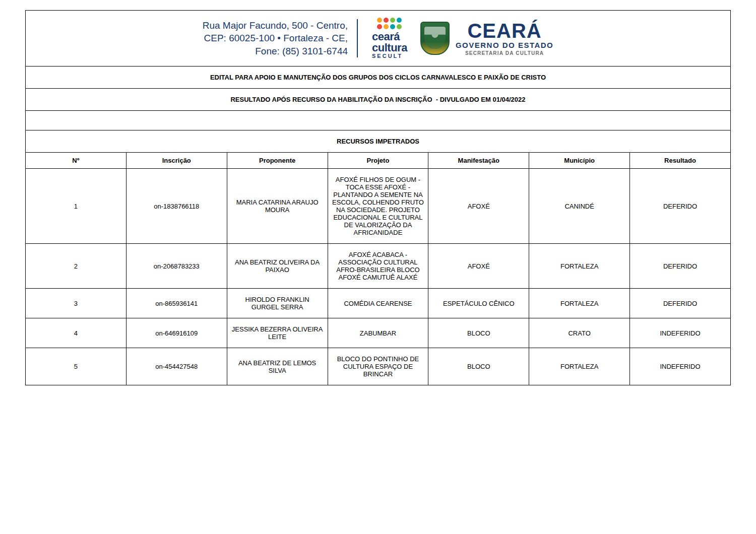| Rua Major Facundo, 500 - Centro, CEP: 60025-100 • Fortaleza - CE, Fone: (85) 3101-6744 ceará cultura SECULT CEARÁ GOVERNO DO ESTADO SECRETARIA DA CULTURA |
| EDITAL PARA APOIO E MANUTENÇÃO DOS GRUPOS DOS CICLOS CARNAVALESCO E PAIXÃO DE CRISTO |
| RESULTADO APÓS RECURSO DA HABILITAÇÃO DA INSCRIÇÃO - DIVULGADO EM 01/04/2022 |
| RECURSOS IMPETRADOS |
| Nº | Inscrição | Proponente | Projeto | Manifestação | Município | Resultado |
| 1 | on-1838766118 | MARIA CATARINA ARAUJO MOURA | AFOXÉ FILHOS DE OGUM - TOCA ESSE AFOXÉ - PLANTANDO A SEMENTE NA ESCOLA, COLHENDO FRUTO NA SOCIEDADE. PROJETO EDUCACIONAL E CULTURAL DE VALORIZAÇÃO DA AFRICANIDADE | AFOXÉ | CANINDÉ | DEFERIDO |
| 2 | on-2068783233 | ANA BEATRIZ OLIVEIRA DA PAIXAO | AFOXÉ ACABACA - ASSOCIAÇÃO CULTURAL AFRO-BRASILEIRA BLOCO AFOXÉ CAMUTUÊ ALAXÉ | AFOXÉ | FORTALEZA | DEFERIDO |
| 3 | on-865936141 | HIROLDO FRANKLIN GURGEL SERRA | COMÉDIA CEARENSE | ESPETÁCULO CÊNICO | FORTALEZA | DEFERIDO |
| 4 | on-646916109 | JESSIKA BEZERRA OLIVEIRA LEITE | ZABUMBAR | BLOCO | CRATO | INDEFERIDO |
| 5 | on-454427548 | ANA BEATRIZ DE LEMOS SILVA | BLOCO DO PONTINHO DE CULTURA ESPAÇO DE BRINCAR | BLOCO | FORTALEZA | INDEFERIDO |